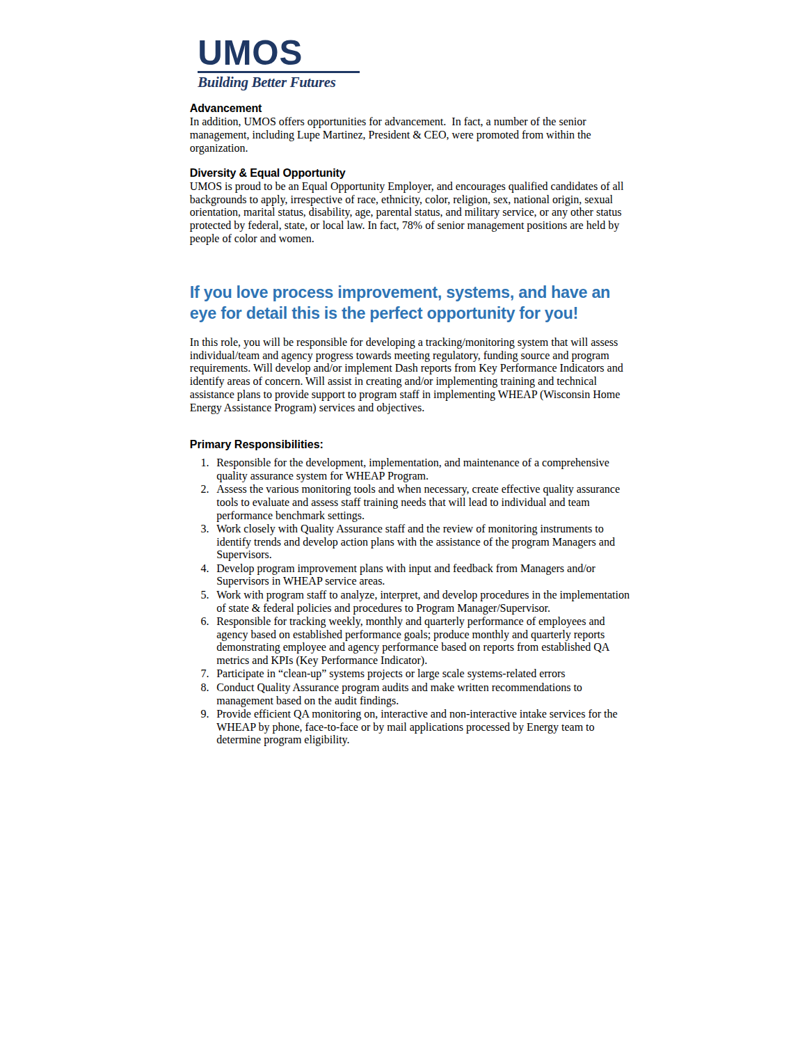UMOS
Building Better Futures
Advancement
In addition, UMOS offers opportunities for advancement. In fact, a number of the senior management, including Lupe Martinez, President & CEO, were promoted from within the organization.
Diversity & Equal Opportunity
UMOS is proud to be an Equal Opportunity Employer, and encourages qualified candidates of all backgrounds to apply, irrespective of race, ethnicity, color, religion, sex, national origin, sexual orientation, marital status, disability, age, parental status, and military service, or any other status protected by federal, state, or local law. In fact, 78% of senior management positions are held by people of color and women.
If you love process improvement, systems, and have an eye for detail this is the perfect opportunity for you!
In this role, you will be responsible for developing a tracking/monitoring system that will assess individual/team and agency progress towards meeting regulatory, funding source and program requirements. Will develop and/or implement Dash reports from Key Performance Indicators and identify areas of concern. Will assist in creating and/or implementing training and technical assistance plans to provide support to program staff in implementing WHEAP (Wisconsin Home Energy Assistance Program) services and objectives.
Primary Responsibilities:
Responsible for the development, implementation, and maintenance of a comprehensive quality assurance system for WHEAP Program.
Assess the various monitoring tools and when necessary, create effective quality assurance tools to evaluate and assess staff training needs that will lead to individual and team performance benchmark settings.
Work closely with Quality Assurance staff and the review of monitoring instruments to identify trends and develop action plans with the assistance of the program Managers and Supervisors.
Develop program improvement plans with input and feedback from Managers and/or Supervisors in WHEAP service areas.
Work with program staff to analyze, interpret, and develop procedures in the implementation of state & federal policies and procedures to Program Manager/Supervisor.
Responsible for tracking weekly, monthly and quarterly performance of employees and agency based on established performance goals; produce monthly and quarterly reports demonstrating employee and agency performance based on reports from established QA metrics and KPIs (Key Performance Indicator).
Participate in “clean-up” systems projects or large scale systems-related errors
Conduct Quality Assurance program audits and make written recommendations to management based on the audit findings.
Provide efficient QA monitoring on, interactive and non-interactive intake services for the WHEAP by phone, face-to-face or by mail applications processed by Energy team to determine program eligibility.